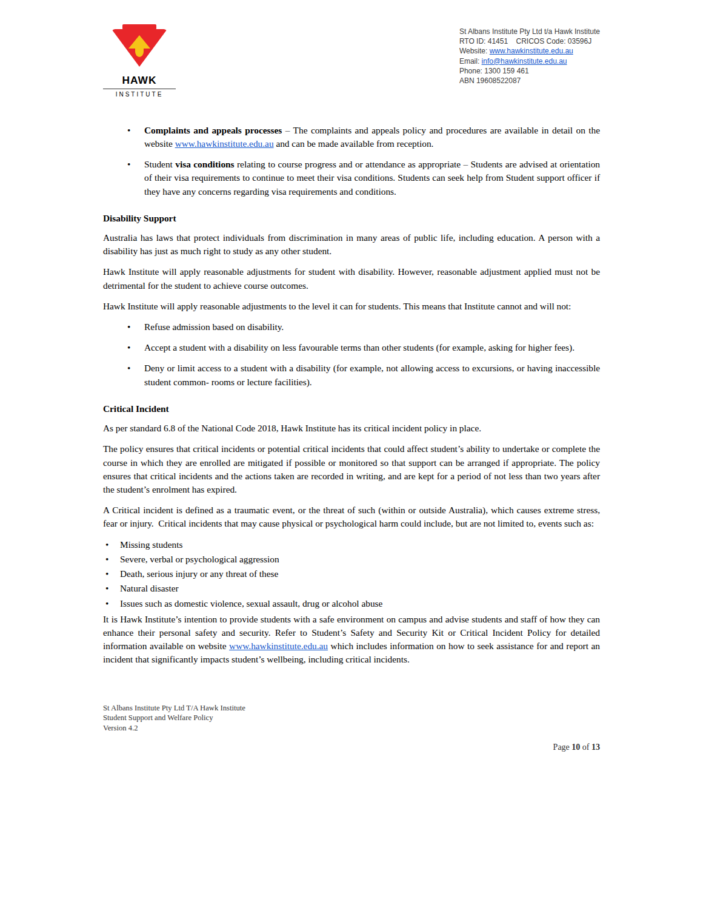HAWK
INSTITUTE
St Albans Institute Pty Ltd t/a Hawk Institute
RTO ID: 41451 CRICOS Code: 03596J
Website: www.hawkinstitute.edu.au
Email: info@hawkinstitute.edu.au
Phone: 1300 159 461
ABN 19608522087
Complaints and appeals processes – The complaints and appeals policy and procedures are available in detail on the website www.hawkinstitute.edu.au and can be made available from reception.
Student visa conditions relating to course progress and or attendance as appropriate – Students are advised at orientation of their visa requirements to continue to meet their visa conditions. Students can seek help from Student support officer if they have any concerns regarding visa requirements and conditions.
Disability Support
Australia has laws that protect individuals from discrimination in many areas of public life, including education. A person with a disability has just as much right to study as any other student.
Hawk Institute will apply reasonable adjustments for student with disability. However, reasonable adjustment applied must not be detrimental for the student to achieve course outcomes.
Hawk Institute will apply reasonable adjustments to the level it can for students. This means that Institute cannot and will not:
Refuse admission based on disability.
Accept a student with a disability on less favourable terms than other students (for example, asking for higher fees).
Deny or limit access to a student with a disability (for example, not allowing access to excursions, or having inaccessible student common- rooms or lecture facilities).
Critical Incident
As per standard 6.8 of the National Code 2018, Hawk Institute has its critical incident policy in place.
The policy ensures that critical incidents or potential critical incidents that could affect student’s ability to undertake or complete the course in which they are enrolled are mitigated if possible or monitored so that support can be arranged if appropriate. The policy ensures that critical incidents and the actions taken are recorded in writing, and are kept for a period of not less than two years after the student’s enrolment has expired.
A Critical incident is defined as a traumatic event, or the threat of such (within or outside Australia), which causes extreme stress, fear or injury. Critical incidents that may cause physical or psychological harm could include, but are not limited to, events such as:
Missing students
Severe, verbal or psychological aggression
Death, serious injury or any threat of these
Natural disaster
Issues such as domestic violence, sexual assault, drug or alcohol abuse
It is Hawk Institute’s intention to provide students with a safe environment on campus and advise students and staff of how they can enhance their personal safety and security. Refer to Student’s Safety and Security Kit or Critical Incident Policy for detailed information available on website www.hawkinstitute.edu.au which includes information on how to seek assistance for and report an incident that significantly impacts student’s wellbeing, including critical incidents.
St Albans Institute Pty Ltd T/A Hawk Institute
Student Support and Welfare Policy
Version 4.2
Page 10 of 13